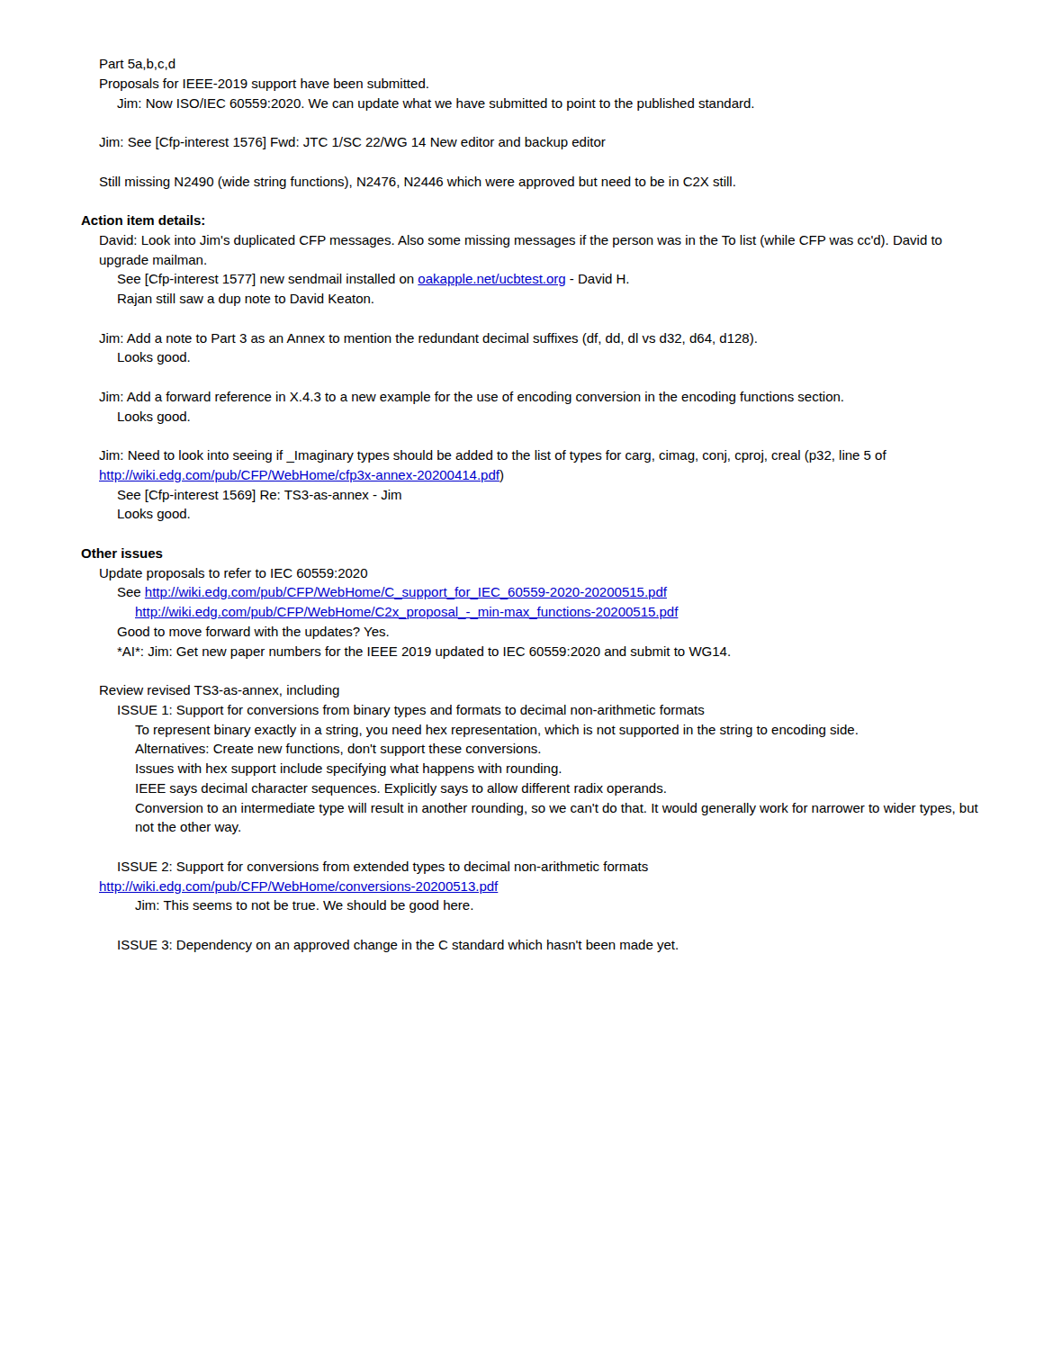Part 5a,b,c,d
Proposals for IEEE-2019 support have been submitted.
Jim: Now ISO/IEC 60559:2020. We can update what we have submitted to point to the published standard.
Jim: See [Cfp-interest 1576] Fwd: JTC 1/SC 22/WG 14 New editor and backup editor
Still missing N2490 (wide string functions), N2476, N2446 which were approved but need to be in C2X still.
Action item details:
David: Look into Jim's duplicated CFP messages. Also some missing messages if the person was in the To list (while CFP was cc'd). David to upgrade mailman.
See [Cfp-interest 1577] new sendmail installed on oakapple.net/ucbtest.org - David H.
Rajan still saw a dup note to David Keaton.
Jim: Add a note to Part 3 as an Annex to mention the redundant decimal suffixes (df, dd, dl vs d32, d64, d128).
Looks good.
Jim: Add a forward reference in X.4.3 to a new example for the use of encoding conversion in the encoding functions section.
Looks good.
Jim: Need to look into seeing if _Imaginary types should be added to the list of types for carg, cimag, conj, cproj, creal (p32, line 5 of http://wiki.edg.com/pub/CFP/WebHome/cfp3x-annex-20200414.pdf)
See [Cfp-interest 1569] Re: TS3-as-annex - Jim
Looks good.
Other issues
Update proposals to refer to IEC 60559:2020
See http://wiki.edg.com/pub/CFP/WebHome/C_support_for_IEC_60559-2020-20200515.pdf
http://wiki.edg.com/pub/CFP/WebHome/C2x_proposal_-_min-max_functions-20200515.pdf
Good to move forward with the updates? Yes.
*AI*: Jim: Get new paper numbers for the IEEE 2019 updated to IEC 60559:2020 and submit to WG14.
Review revised TS3-as-annex, including
ISSUE 1: Support for conversions from binary types and formats to decimal non-arithmetic formats
To represent binary exactly in a string, you need hex representation, which is not supported in the string to encoding side.
Alternatives: Create new functions, don't support these conversions.
Issues with hex support include specifying what happens with rounding.
IEEE says decimal character sequences. Explicitly says to allow different radix operands.
Conversion to an intermediate type will result in another rounding, so we can't do that. It would generally work for narrower to wider types, but not the other way.
ISSUE 2: Support for conversions from extended types to decimal non-arithmetic formats
http://wiki.edg.com/pub/CFP/WebHome/conversions-20200513.pdf
Jim: This seems to not be true. We should be good here.
ISSUE 3: Dependency on an approved change in the C standard which hasn't been made yet.